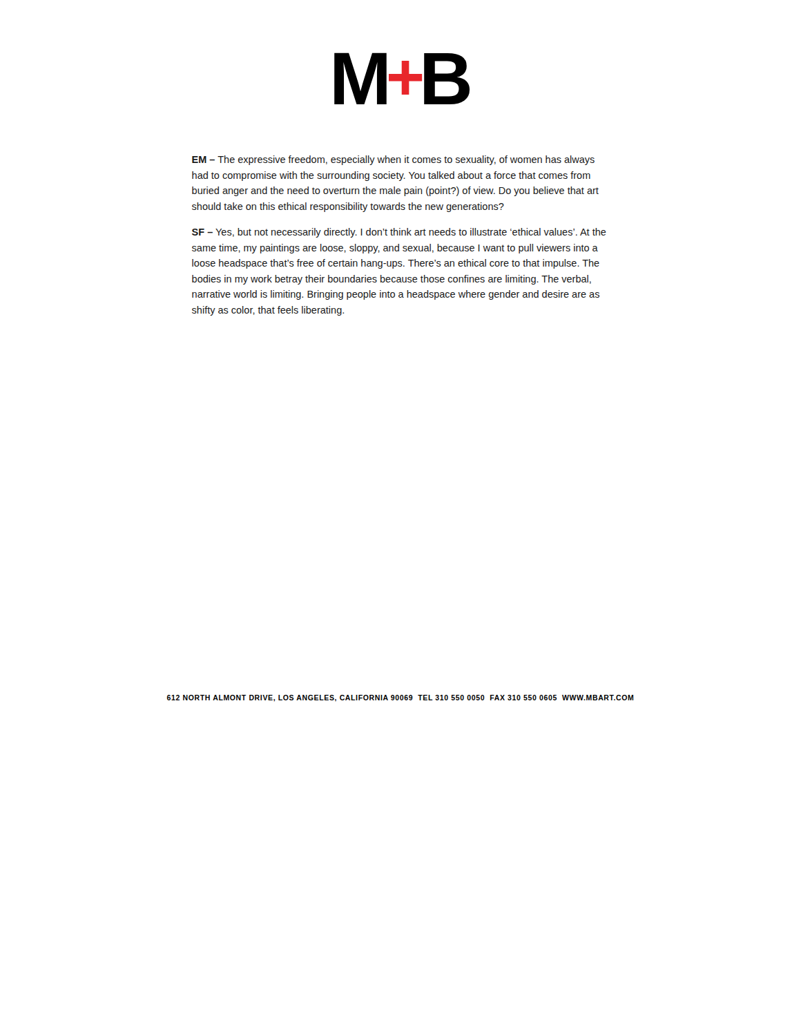M+B
EM – The expressive freedom, especially when it comes to sexuality, of women has always had to compromise with the surrounding society. You talked about a force that comes from buried anger and the need to overturn the male pain (point?) of view. Do you believe that art should take on this ethical responsibility towards the new generations?
SF – Yes, but not necessarily directly. I don’t think art needs to illustrate ‘ethical values’. At the same time, my paintings are loose, sloppy, and sexual, because I want to pull viewers into a loose headspace that’s free of certain hang-ups. There’s an ethical core to that impulse. The bodies in my work betray their boundaries because those confines are limiting. The verbal, narrative world is limiting. Bringing people into a headspace where gender and desire are as shifty as color, that feels liberating.
612 NORTH ALMONT DRIVE, LOS ANGELES, CALIFORNIA 90069 TEL 310 550 0050 FAX 310 550 0605 WWW.MBART.COM